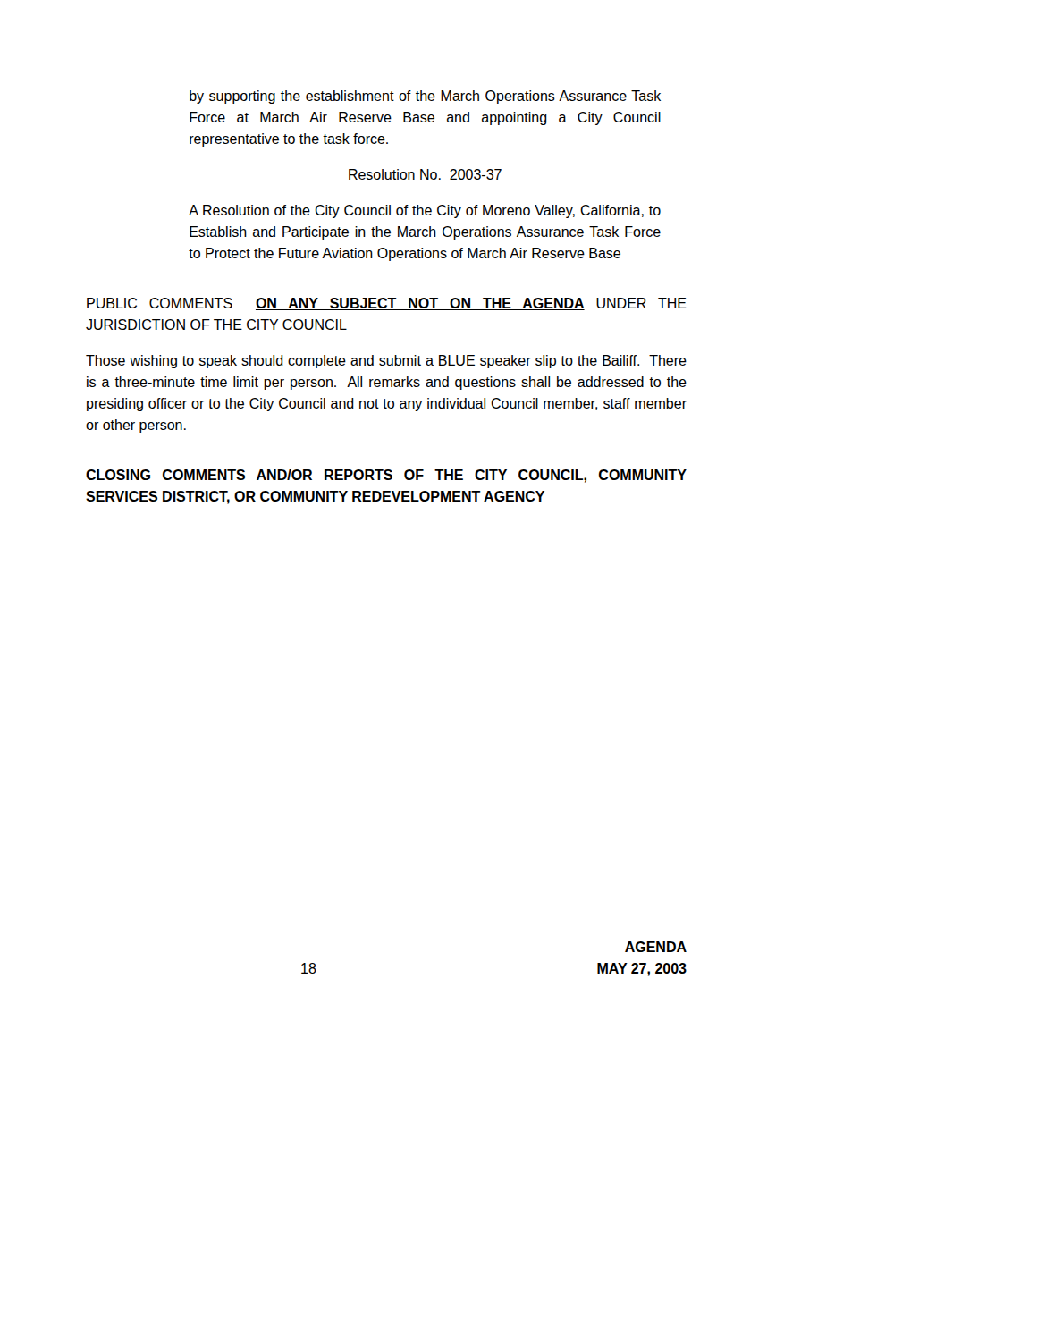by supporting the establishment of the March Operations Assurance Task Force at March Air Reserve Base and appointing a City Council representative to the task force.
Resolution No. 2003-37
A Resolution of the City Council of the City of Moreno Valley, California, to Establish and Participate in the March Operations Assurance Task Force to Protect the Future Aviation Operations of March Air Reserve Base
PUBLIC COMMENTS ON ANY SUBJECT NOT ON THE AGENDA UNDER THE JURISDICTION OF THE CITY COUNCIL
Those wishing to speak should complete and submit a BLUE speaker slip to the Bailiff. There is a three-minute time limit per person. All remarks and questions shall be addressed to the presiding officer or to the City Council and not to any individual Council member, staff member or other person.
CLOSING COMMENTS AND/OR REPORTS OF THE CITY COUNCIL, COMMUNITY SERVICES DISTRICT, OR COMMUNITY REDEVELOPMENT AGENCY
18
AGENDA
MAY 27, 2003